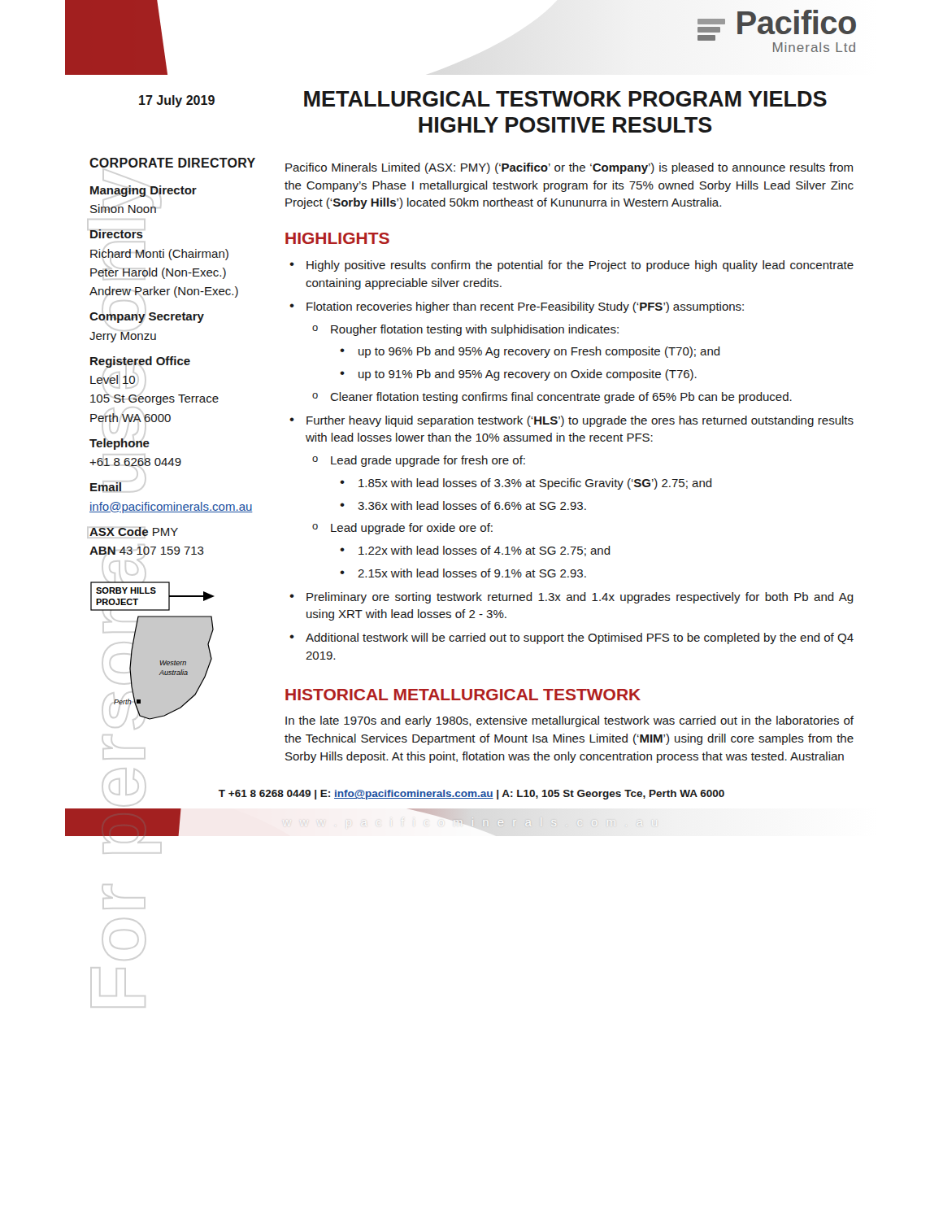Pacifico
Minerals Ltd
For personal use only
17 July 2019
METALLURGICAL TESTWORK PROGRAM YIELDS HIGHLY POSITIVE RESULTS
CORPORATE DIRECTORY
Managing Director
Simon Noon
Directors
Richard Monti (Chairman)
Peter Harold (Non-Exec.)
Andrew Parker (Non-Exec.)
Company Secretary
Jerry Monzu
Registered Office
Level 10
105 St Georges Terrace
Perth WA 6000
Telephone
+61 8 6268 0449
Email
info@pacificominerals.com.au
ASX Code PMY
ABN 43 107 159 713
SORBY HILLS PROJECT Western Australia Perth
Pacifico Minerals Limited (ASX: PMY) (‘Pacifico’ or the ‘Company’) is pleased to announce results from the Company’s Phase I metallurgical testwork program for its 75% owned Sorby Hills Lead Silver Zinc Project (‘Sorby Hills’) located 50km northeast of Kununurra in Western Australia.
HIGHLIGHTS
Highly positive results confirm the potential for the Project to produce high quality lead concentrate containing appreciable silver credits.
Flotation recoveries higher than recent Pre-Feasibility Study (‘PFS’) assumptions:
Rougher flotation testing with sulphidisation indicates:
up to 96% Pb and 95% Ag recovery on Fresh composite (T70); and
up to 91% Pb and 95% Ag recovery on Oxide composite (T76).
Cleaner flotation testing confirms final concentrate grade of 65% Pb can be produced.
Further heavy liquid separation testwork (‘HLS’) to upgrade the ores has returned outstanding results with lead losses lower than the 10% assumed in the recent PFS:
Lead grade upgrade for fresh ore of:
1.85x with lead losses of 3.3% at Specific Gravity (‘SG’) 2.75; and
3.36x with lead losses of 6.6% at SG 2.93.
Lead upgrade for oxide ore of:
1.22x with lead losses of 4.1% at SG 2.75; and
2.15x with lead losses of 9.1% at SG 2.93.
Preliminary ore sorting testwork returned 1.3x and 1.4x upgrades respectively for both Pb and Ag using XRT with lead losses of 2 - 3%.
Additional testwork will be carried out to support the Optimised PFS to be completed by the end of Q4 2019.
HISTORICAL METALLURGICAL TESTWORK
In the late 1970s and early 1980s, extensive metallurgical testwork was carried out in the laboratories of the Technical Services Department of Mount Isa Mines Limited (‘MIM’) using drill core samples from the Sorby Hills deposit. At this point, flotation was the only concentration process that was tested. Australian
T +61 8 6268 0449 | E: info@pacificominerals.com.au | A: L10, 105 St Georges Tce, Perth WA 6000
w w w . p a c i f i c o m i n e r a l s . c o m . a u